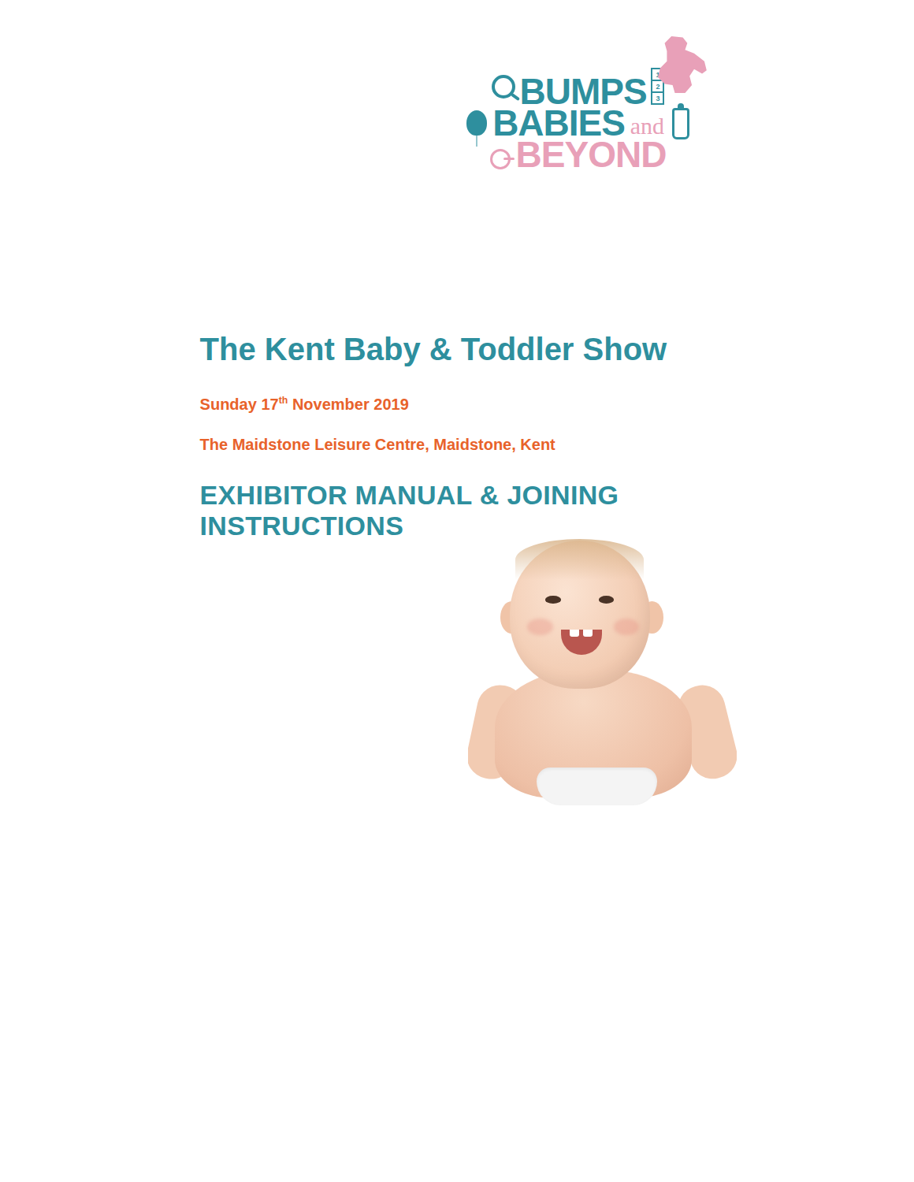BUMPS 1 2 3
BABIES and
BEYOND
The Kent Baby & Toddler Show
Sunday 17th November 2019
The Maidstone Leisure Centre, Maidstone, Kent
EXHIBITOR MANUAL & JOINING
INSTRUCTIONS